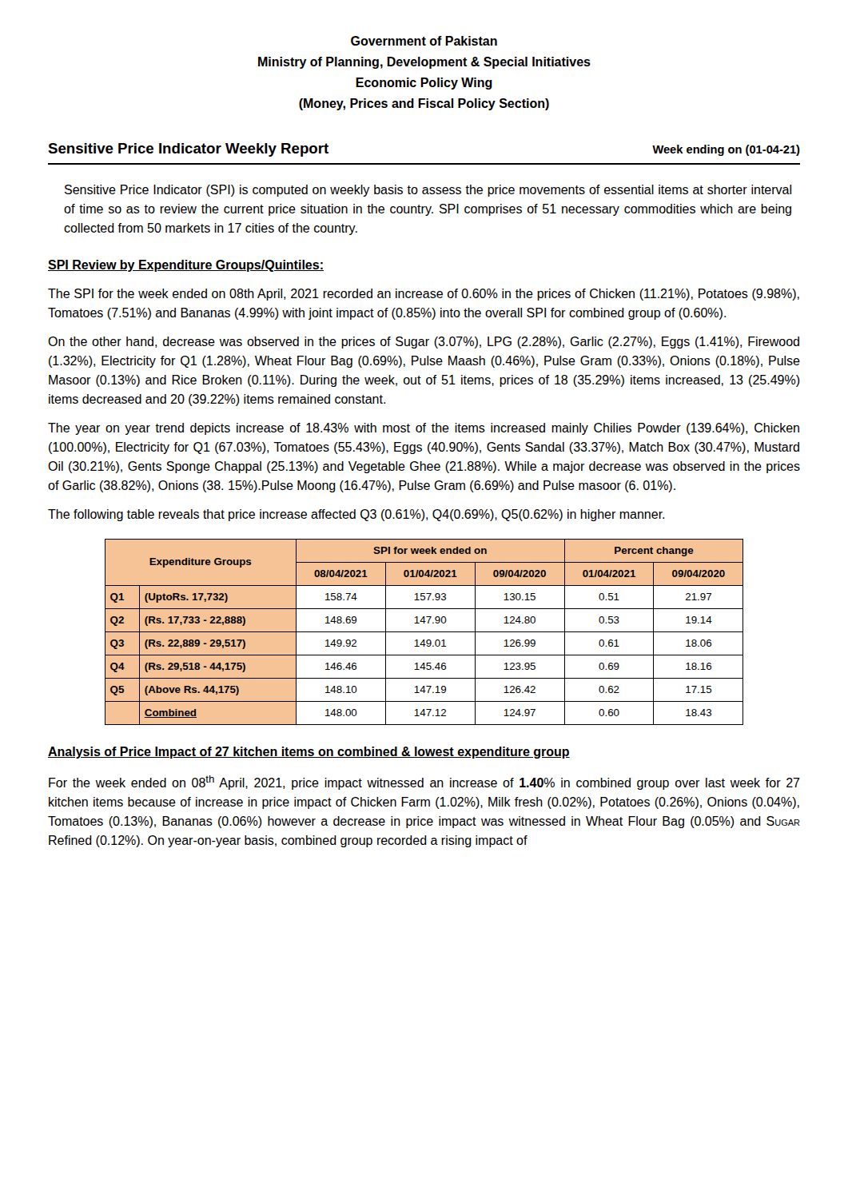Government of Pakistan
Ministry of Planning, Development & Special Initiatives
Economic Policy Wing
(Money, Prices and Fiscal Policy Section)
Sensitive Price Indicator Weekly Report
Week ending on (01-04-21)
Sensitive Price Indicator (SPI) is computed on weekly basis to assess the price movements of essential items at shorter interval of time so as to review the current price situation in the country. SPI comprises of 51 necessary commodities which are being collected from 50 markets in 17 cities of the country.
SPI Review by Expenditure Groups/Quintiles:
The SPI for the week ended on 08th April, 2021 recorded an increase of 0.60% in the prices of Chicken (11.21%), Potatoes (9.98%), Tomatoes (7.51%) and Bananas (4.99%) with joint impact of (0.85%) into the overall SPI for combined group of (0.60%).
On the other hand, decrease was observed in the prices of Sugar (3.07%), LPG (2.28%), Garlic (2.27%), Eggs (1.41%), Firewood (1.32%), Electricity for Q1 (1.28%), Wheat Flour Bag (0.69%), Pulse Maash (0.46%), Pulse Gram (0.33%), Onions (0.18%), Pulse Masoor (0.13%) and Rice Broken (0.11%). During the week, out of 51 items, prices of 18 (35.29%) items increased, 13 (25.49%) items decreased and 20 (39.22%) items remained constant.
The year on year trend depicts increase of 18.43% with most of the items increased mainly Chilies Powder (139.64%), Chicken (100.00%), Electricity for Q1 (67.03%), Tomatoes (55.43%), Eggs (40.90%), Gents Sandal (33.37%), Match Box (30.47%), Mustard Oil (30.21%), Gents Sponge Chappal (25.13%) and Vegetable Ghee (21.88%). While a major decrease was observed in the prices of Garlic (38.82%), Onions (38. 15%).Pulse Moong (16.47%), Pulse Gram (6.69%) and Pulse masoor (6. 01%).
The following table reveals that price increase affected Q3 (0.61%), Q4(0.69%), Q5(0.62%) in higher manner.
| Expenditure Groups | SPI for week ended on | Percent change |
| --- | --- | --- |
| 08/04/2021 | 01/04/2021 | 09/04/2020 | 01/04/2021 | 09/04/2020 |
| Q1 | (UptoRs. 17,732) | 158.74 | 157.93 | 130.15 | 0.51 | 21.97 |
| Q2 | (Rs. 17,733 - 22,888) | 148.69 | 147.90 | 124.80 | 0.53 | 19.14 |
| Q3 | (Rs. 22,889 - 29,517) | 149.92 | 149.01 | 126.99 | 0.61 | 18.06 |
| Q4 | (Rs. 29,518 - 44,175) | 146.46 | 145.46 | 123.95 | 0.69 | 18.16 |
| Q5 | (Above Rs. 44,175) | 148.10 | 147.19 | 126.42 | 0.62 | 17.15 |
| | Combined | 148.00 | 147.12 | 124.97 | 0.60 | 18.43 |
Analysis of Price Impact of 27 kitchen items on combined & lowest expenditure group
For the week ended on 08th April, 2021, price impact witnessed an increase of 1.40% in combined group over last week for 27 kitchen items because of increase in price impact of Chicken Farm (1.02%), Milk fresh (0.02%), Potatoes (0.26%), Onions (0.04%), Tomatoes (0.13%), Bananas (0.06%) however a decrease in price impact was witnessed in Wheat Flour Bag (0.05%) and Sugar Refined (0.12%). On year-on-year basis, combined group recorded a rising impact of